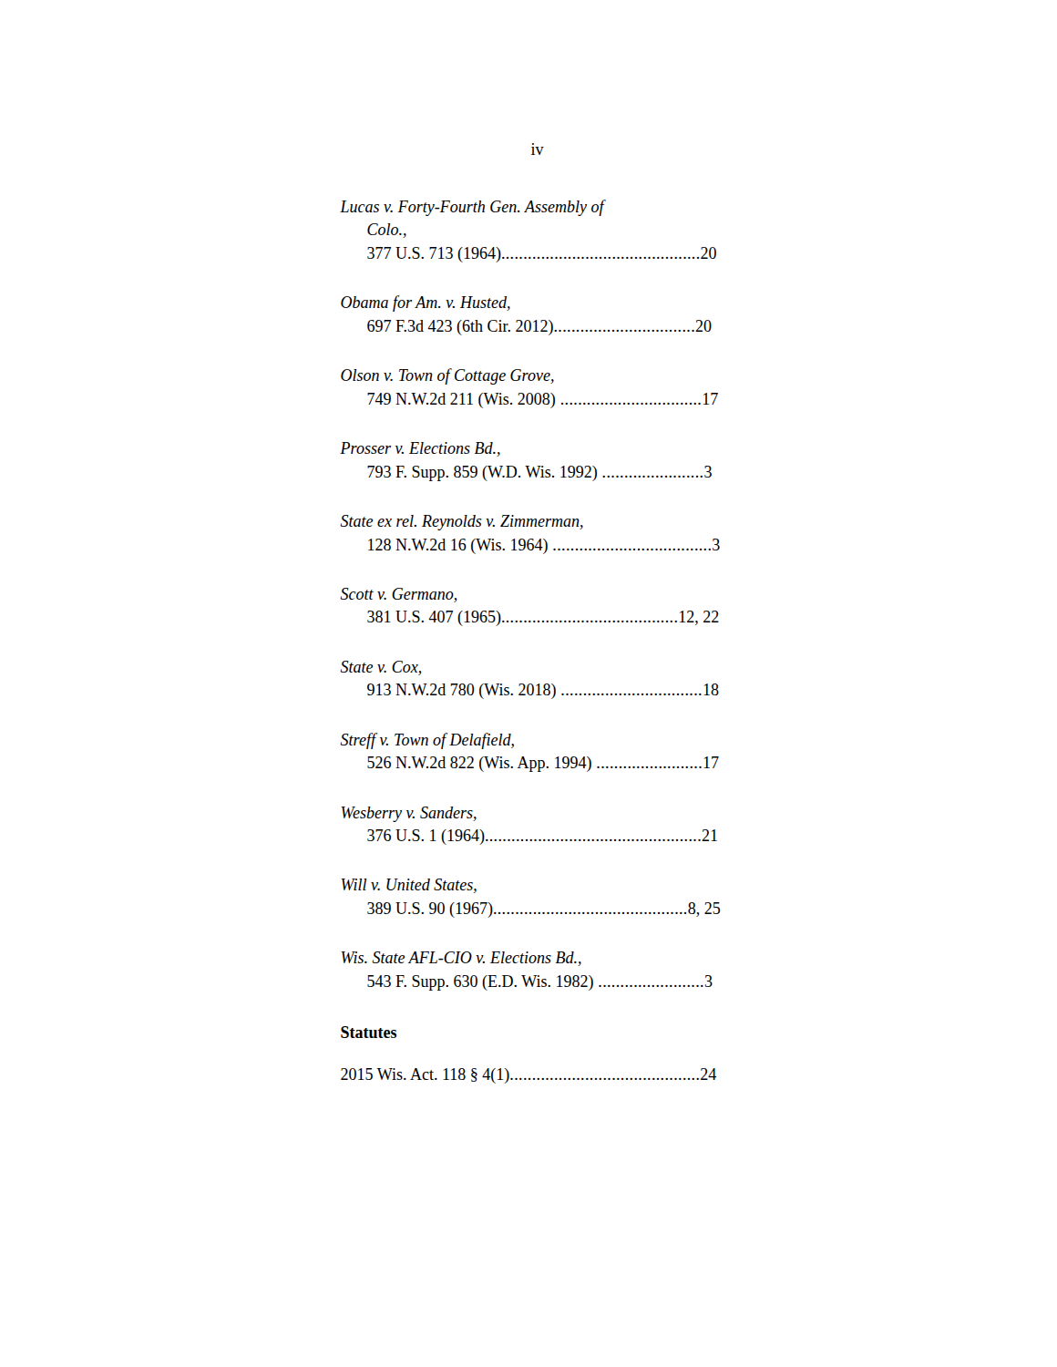iv
Lucas v. Forty-Fourth Gen. Assembly of Colo.,
377 U.S. 713 (1964)............................................. 20
Obama for Am. v. Husted,
697 F.3d 423 (6th Cir. 2012)................................ 20
Olson v. Town of Cottage Grove,
749 N.W.2d 211 (Wis. 2008) ................................ 17
Prosser v. Elections Bd.,
793 F. Supp. 859 (W.D. Wis. 1992) ....................... 3
State ex rel. Reynolds v. Zimmerman,
128 N.W.2d 16 (Wis. 1964) .................................... 3
Scott v. Germano,
381 U.S. 407 (1965)........................................ 12, 22
State v. Cox,
913 N.W.2d 780 (Wis. 2018) ................................ 18
Streff v. Town of Delafield,
526 N.W.2d 822 (Wis. App. 1994) ........................ 17
Wesberry v. Sanders,
376 U.S. 1 (1964)................................................. 21
Will v. United States,
389 U.S. 90 (1967)............................................ 8, 25
Wis. State AFL-CIO v. Elections Bd.,
543 F. Supp. 630 (E.D. Wis. 1982) ........................ 3
Statutes
2015 Wis. Act. 118 § 4(1)........................................... 24